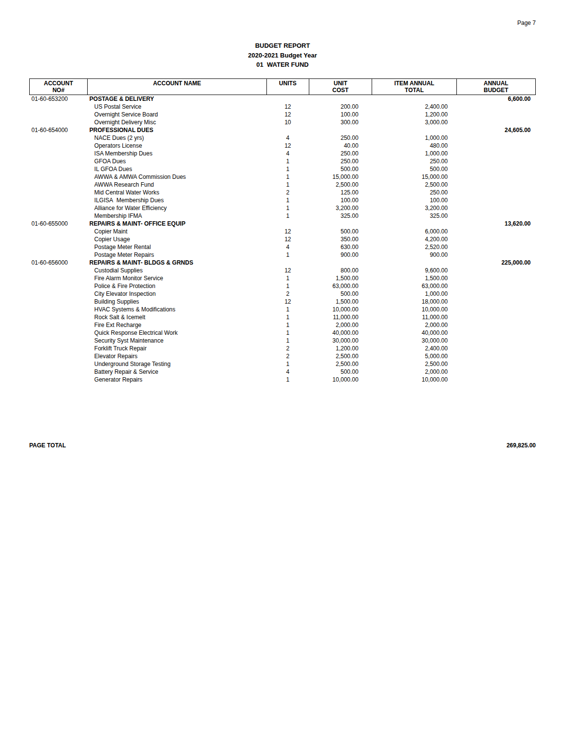Page 7
BUDGET REPORT
2020-2021 Budget Year
01 WATER FUND
| ACCOUNT NO# | ACCOUNT NAME | UNITS | UNIT COST | ITEM ANNUAL TOTAL | ANNUAL BUDGET |
| --- | --- | --- | --- | --- | --- |
| 01-60-653200 | POSTAGE & DELIVERY | | | | 6,600.00 |
| | US Postal Service | 12 | 200.00 | 2,400.00 | |
| | Overnight Service Board | 12 | 100.00 | 1,200.00 | |
| | Overnight Delivery Misc | 10 | 300.00 | 3,000.00 | |
| 01-60-654000 | PROFESSIONAL DUES | | | | 24,605.00 |
| | NACE Dues (2 yrs) | 4 | 250.00 | 1,000.00 | |
| | Operators License | 12 | 40.00 | 480.00 | |
| | ISA Membership Dues | 4 | 250.00 | 1,000.00 | |
| | GFOA Dues | 1 | 250.00 | 250.00 | |
| | IL GFOA Dues | 1 | 500.00 | 500.00 | |
| | AWWA & AMWA Commission Dues | 1 | 15,000.00 | 15,000.00 | |
| | AWWA Research Fund | 1 | 2,500.00 | 2,500.00 | |
| | Mid Central Water Works | 2 | 125.00 | 250.00 | |
| | ILGISA Membership Dues | 1 | 100.00 | 100.00 | |
| | Alliance for Water Efficiency | 1 | 3,200.00 | 3,200.00 | |
| | Membership IFMA | 1 | 325.00 | 325.00 | |
| 01-60-655000 | REPAIRS & MAINT- OFFICE EQUIP | | | | 13,620.00 |
| | Copier Maint | 12 | 500.00 | 6,000.00 | |
| | Copier Usage | 12 | 350.00 | 4,200.00 | |
| | Postage Meter Rental | 4 | 630.00 | 2,520.00 | |
| | Postage Meter Repairs | 1 | 900.00 | 900.00 | |
| 01-60-656000 | REPAIRS & MAINT- BLDGS & GRNDS | | | | 225,000.00 |
| | Custodial Supplies | 12 | 800.00 | 9,600.00 | |
| | Fire Alarm Monitor Service | 1 | 1,500.00 | 1,500.00 | |
| | Police & Fire Protection | 1 | 63,000.00 | 63,000.00 | |
| | City Elevator Inspection | 2 | 500.00 | 1,000.00 | |
| | Building Supplies | 12 | 1,500.00 | 18,000.00 | |
| | HVAC Systems & Modifications | 1 | 10,000.00 | 10,000.00 | |
| | Rock Salt & Icemelt | 1 | 11,000.00 | 11,000.00 | |
| | Fire Ext Recharge | 1 | 2,000.00 | 2,000.00 | |
| | Quick Response Electrical Work | 1 | 40,000.00 | 40,000.00 | |
| | Security Syst Maintenance | 1 | 30,000.00 | 30,000.00 | |
| | Forklift Truck Repair | 2 | 1,200.00 | 2,400.00 | |
| | Elevator Repairs | 2 | 2,500.00 | 5,000.00 | |
| | Underground Storage Testing | 1 | 2,500.00 | 2,500.00 | |
| | Battery Repair & Service | 4 | 500.00 | 2,000.00 | |
| | Generator Repairs | 1 | 10,000.00 | 10,000.00 | |
PAGE TOTAL 269,825.00